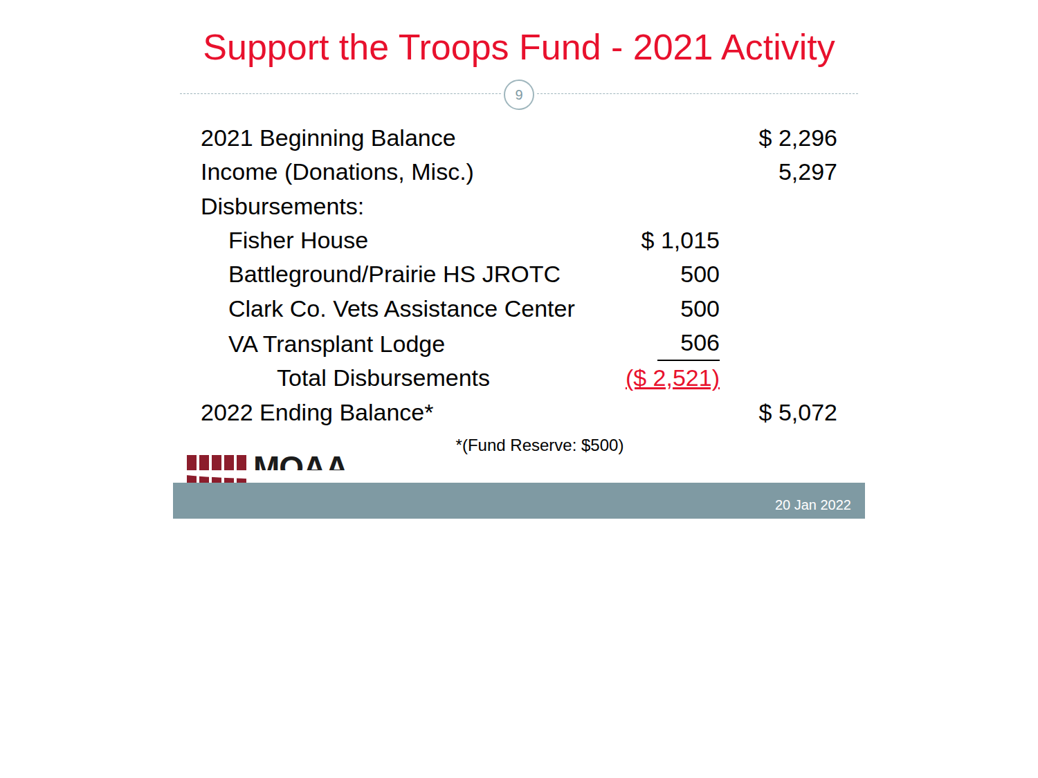Support the Troops Fund - 2021 Activity
9
| 2021 Beginning Balance | | $ 2,296 |
| Income (Donations, Misc.) | | 5,297 |
| Disbursements: | | |
| Fisher House | $ 1,015 | |
| Battleground/Prairie HS JROTC | 500 | |
| Clark Co. Vets Assistance Center | 500 | |
| VA Transplant Lodge | 506 | |
| Total Disbursements | ($ 2,521) | |
| 2022 Ending Balance* | | $ 5,072 |
*(Fund Reserve: $500)
MOAA
Military Officers Association of America
20 Jan 2022